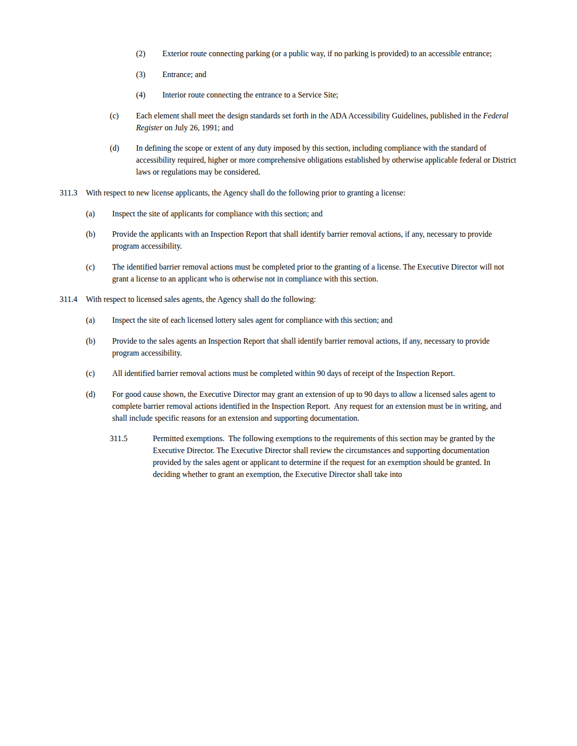(2)
Exterior route connecting parking (or a public way, if no parking is provided) to an accessible entrance;
(3)
Entrance; and
(4)
Interior route connecting the entrance to a Service Site;
(c)
Each element shall meet the design standards set forth in the ADA Accessibility Guidelines, published in the Federal Register on July 26, 1991; and
(d)
In defining the scope or extent of any duty imposed by this section, including compliance with the standard of accessibility required, higher or more comprehensive obligations established by otherwise applicable federal or District laws or regulations may be considered.
311.3
With respect to new license applicants, the Agency shall do the following prior to granting a license:
(a)
Inspect the site of applicants for compliance with this section; and
(b)
Provide the applicants with an Inspection Report that shall identify barrier removal actions, if any, necessary to provide program accessibility.
(c)
The identified barrier removal actions must be completed prior to the granting of a license. The Executive Director will not grant a license to an applicant who is otherwise not in compliance with this section.
311.4
With respect to licensed sales agents, the Agency shall do the following:
(a)
Inspect the site of each licensed lottery sales agent for compliance with this section; and
(b)
Provide to the sales agents an Inspection Report that shall identify barrier removal actions, if any, necessary to provide program accessibility.
(c)
All identified barrier removal actions must be completed within 90 days of receipt of the Inspection Report.
(d)
For good cause shown, the Executive Director may grant an extension of up to 90 days to allow a licensed sales agent to complete barrier removal actions identified in the Inspection Report. Any request for an extension must be in writing, and shall include specific reasons for an extension and supporting documentation.
311.5
Permitted exemptions. The following exemptions to the requirements of this section may be granted by the Executive Director. The Executive Director shall review the circumstances and supporting documentation provided by the sales agent or applicant to determine if the request for an exemption should be granted. In deciding whether to grant an exemption, the Executive Director shall take into